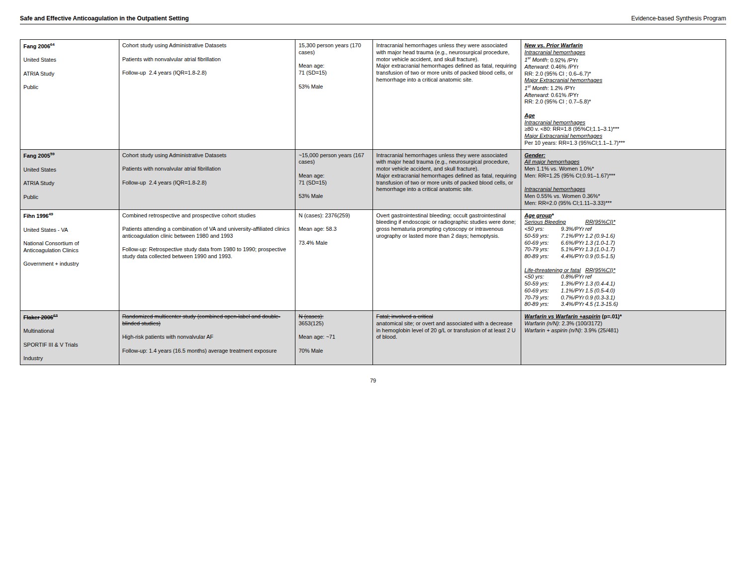Safe and Effective Anticoagulation in the Outpatient Setting
Evidence-based Synthesis Program
| Fang 2006 64 United States ATRIA Study Public | Cohort study using Administrative Datasets Patients with nonvalvular atrial fibrillation Follow-up 2.4 years (IQR=1.8-2.8) | 15,300 person years (170 cases) Mean age: 71 (SD=15) 53% Male | Intracranial hemorrhages unless they were associated with major head trauma (e.g., neurosurgical procedure, motor vehicle accident, and skull fracture). Major extracranial hemorrhages defined as fatal, requiring transfusion of two or more units of packed blood cells, or hemorrhage into a critical anatomic site. | New vs. Prior Warfarin Intracranial hemorrhages 1 st Month : 0.92% /PYr Afterward : 0.46% /PYr RR: 2.0 (95% CI ; 0.6–6.7)* Major Extracranial hemorrhages 1 st Month : 1.2% /PYr Afterward : 0.61% /PYr RR: 2.0 (95% CI ; 0.7–5.8)* Age Intracranial hemorrhages ≥80 v. <80: RR=1.8 (95%CI;1.1–3.1)*** Major Extracranial hemorrhages Per 10 years: RR=1.3 (95%CI;1.1–1.7)*** |
| Fang 2005 59 United States ATRIA Study Public | Cohort study using Administrative Datasets Patients with nonvalvular atrial fibrillation Follow-up 2.4 years (IQR=1.8-2.8) | ~15,000 person years (167 cases) Mean age: 71 (SD=15) 53% Male | Intracranial hemorrhages unless they were associated with major head trauma (e.g., neurosurgical procedure, motor vehicle accident, and skull fracture). Major extracranial hemorrhages defined as fatal, requiring transfusion of two or more units of packed blood cells, or hemorrhage into a critical anatomic site. | Gender: All major hemorrhages Men 1.1% vs. Women 1.0%* Men: RR=1.25 (95% CI;0.91–1.67)*** Intracranial hemorrhages Men 0.55% vs. Women 0.36%* Men: RR=2.0 (95% CI;1.11–3.33)*** |
| Fihn 1996 49 United States - VA National Consortium of Anticoagulation Clinics Government + industry | Combined retrospective and prospective cohort studies Patients attending a combination of VA and university-affiliated clinics anticoagulation clinic between 1980 and 1993 Follow-up: Retrospective study data from 1980 to 1990; prospective study data collected between 1990 and 1993. | N (cases): 2376(259) Mean age: 58.3 73.4% Male | Overt gastrointestinal bleeding; occult gastrointestinal bleeding if endoscopic or radiographic studies were done; gross hematuria prompting cytoscopy or intravenous urography or lasted more than 2 days; hemoptysis. | Age group * Serious Bleeding RR(95%CI)* <50 yrs: 9.3%/PYr ref 50-59 yrs: 7.1%/PYr 1.2 (0.9-1.6) 60-69 yrs: 6.6%/PYr 1.3 (1.0-1.7) 70-79 yrs: 5.1%/PYr 1.3 (1.0-1.7) 80-89 yrs: 4.4%/PYr 0.9 (0.5-1.5) Life-threatening or fatal RR(95%CI)* <50 yrs: 0.8%/PYr ref 50-59 yrs: 1.3%/PYr 1.3 (0.4-4.1) 60-69 yrs: 1.1%/PYr 1.5 (0.5-4.0) 70-79 yrs: 0.7%/PYr 0.9 (0.3-3.1) 80-89 yrs: 3.4%/PYr 4.5 (1.3-15.6) |
| Flaker 2006 63 Multinational SPORTIF III & V Trials Industry | Randomized multicenter study (combined open-label and double-blinded studies) High-risk patients with nonvalvular AF Follow-up: 1.4 years (16.5 months) average treatment exposure | N (cases): 3653(125) Mean age: ~71 70% Male | Fatal; involved a critical anatomical site; or overt and associated with a decrease in hemoglobin level of 20 g/L or transfusion of at least 2 U of blood. | Warfarin vs Warfarin +aspirin (p=.01)* Warfarin (n/N) : 2.3% (100/3172) Warfarin + aspirin (n/N) : 3.9% (25/481) |
79